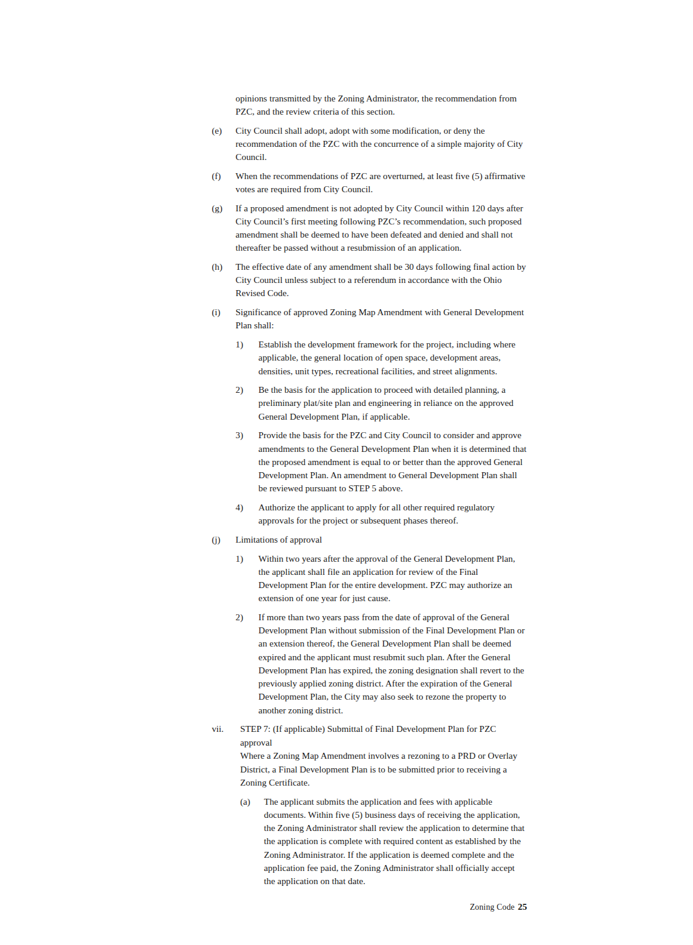opinions transmitted by the Zoning Administrator, the recommendation from PZC, and the review criteria of this section.
(e) City Council shall adopt, adopt with some modification, or deny the recommendation of the PZC with the concurrence of a simple majority of City Council.
(f) When the recommendations of PZC are overturned, at least five (5) affirmative votes are required from City Council.
(g) If a proposed amendment is not adopted by City Council within 120 days after City Council’s first meeting following PZC’s recommendation, such proposed amendment shall be deemed to have been defeated and denied and shall not thereafter be passed without a resubmission of an application.
(h) The effective date of any amendment shall be 30 days following final action by City Council unless subject to a referendum in accordance with the Ohio Revised Code.
(i) Significance of approved Zoning Map Amendment with General Development Plan shall:
1) Establish the development framework for the project, including where applicable, the general location of open space, development areas, densities, unit types, recreational facilities, and street alignments.
2) Be the basis for the application to proceed with detailed planning, a preliminary plat/site plan and engineering in reliance on the approved General Development Plan, if applicable.
3) Provide the basis for the PZC and City Council to consider and approve amendments to the General Development Plan when it is determined that the proposed amendment is equal to or better than the approved General Development Plan. An amendment to General Development Plan shall be reviewed pursuant to STEP 5 above.
4) Authorize the applicant to apply for all other required regulatory approvals for the project or subsequent phases thereof.
(j) Limitations of approval
1) Within two years after the approval of the General Development Plan, the applicant shall file an application for review of the Final Development Plan for the entire development. PZC may authorize an extension of one year for just cause.
2) If more than two years pass from the date of approval of the General Development Plan without submission of the Final Development Plan or an extension thereof, the General Development Plan shall be deemed expired and the applicant must resubmit such plan. After the General Development Plan has expired, the zoning designation shall revert to the previously applied zoning district. After the expiration of the General Development Plan, the City may also seek to rezone the property to another zoning district.
vii. STEP 7: (If applicable) Submittal of Final Development Plan for PZC approvalWhere a Zoning Map Amendment involves a rezoning to a PRD or Overlay District, a Final Development Plan is to be submitted prior to receiving a Zoning Certificate.
(a) The applicant submits the application and fees with applicable documents. Within five (5) business days of receiving the application, the Zoning Administrator shall review the application to determine that the application is complete with required content as established by the Zoning Administrator. If the application is deemed complete and the application fee paid, the Zoning Administrator shall officially accept the application on that date.
Zoning Code25